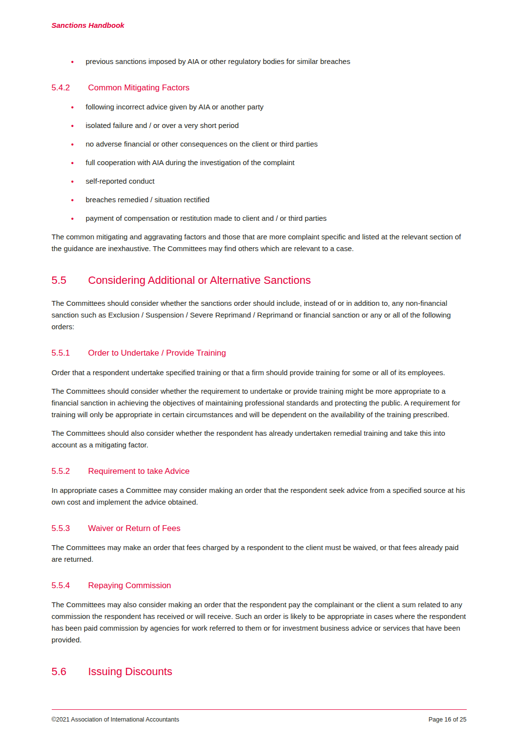Sanctions Handbook
previous sanctions imposed by AIA or other regulatory bodies for similar breaches
5.4.2 Common Mitigating Factors
following incorrect advice given by AIA or another party
isolated failure and / or over a very short period
no adverse financial or other consequences on the client or third parties
full cooperation with AIA during the investigation of the complaint
self-reported conduct
breaches remedied / situation rectified
payment of compensation or restitution made to client and / or third parties
The common mitigating and aggravating factors and those that are more complaint specific and listed at the relevant section of the guidance are inexhaustive. The Committees may find others which are relevant to a case.
5.5 Considering Additional or Alternative Sanctions
The Committees should consider whether the sanctions order should include, instead of or in addition to, any non-financial sanction such as Exclusion / Suspension / Severe Reprimand / Reprimand or financial sanction or any or all of the following orders:
5.5.1 Order to Undertake / Provide Training
Order that a respondent undertake specified training or that a firm should provide training for some or all of its employees.
The Committees should consider whether the requirement to undertake or provide training might be more appropriate to a financial sanction in achieving the objectives of maintaining professional standards and protecting the public. A requirement for training will only be appropriate in certain circumstances and will be dependent on the availability of the training prescribed.
The Committees should also consider whether the respondent has already undertaken remedial training and take this into account as a mitigating factor.
5.5.2 Requirement to take Advice
In appropriate cases a Committee may consider making an order that the respondent seek advice from a specified source at his own cost and implement the advice obtained.
5.5.3 Waiver or Return of Fees
The Committees may make an order that fees charged by a respondent to the client must be waived, or that fees already paid are returned.
5.5.4 Repaying Commission
The Committees may also consider making an order that the respondent pay the complainant or the client a sum related to any commission the respondent has received or will receive. Such an order is likely to be appropriate in cases where the respondent has been paid commission by agencies for work referred to them or for investment business advice or services that have been provided.
5.6 Issuing Discounts
©2021 Association of International Accountants Page 16 of 25